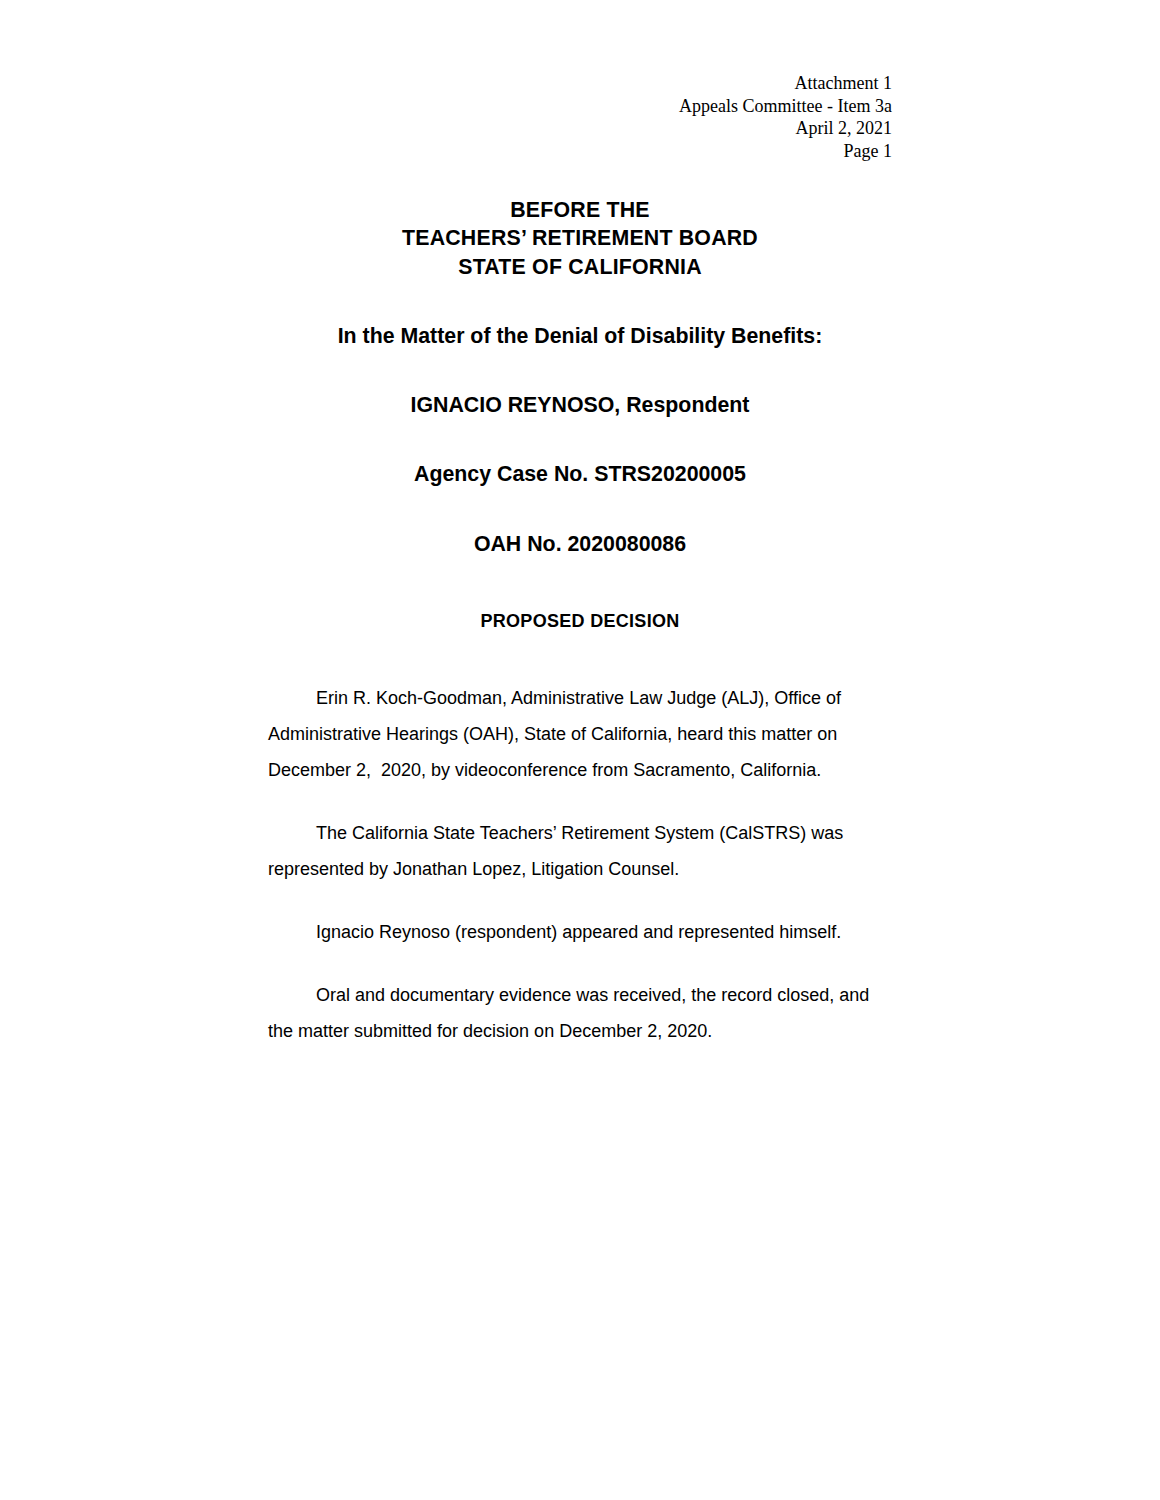Attachment 1
Appeals Committee - Item 3a
April 2, 2021
Page 1
BEFORE THE
TEACHERS’ RETIREMENT BOARD
STATE OF CALIFORNIA
In the Matter of the Denial of Disability Benefits:
IGNACIO REYNOSO, Respondent
Agency Case No. STRS20200005
OAH No. 2020080086
PROPOSED DECISION
Erin R. Koch-Goodman, Administrative Law Judge (ALJ), Office of Administrative Hearings (OAH), State of California, heard this matter on December 2, 2020, by videoconference from Sacramento, California.
The California State Teachers’ Retirement System (CalSTRS) was represented by Jonathan Lopez, Litigation Counsel.
Ignacio Reynoso (respondent) appeared and represented himself.
Oral and documentary evidence was received, the record closed, and the matter submitted for decision on December 2, 2020.